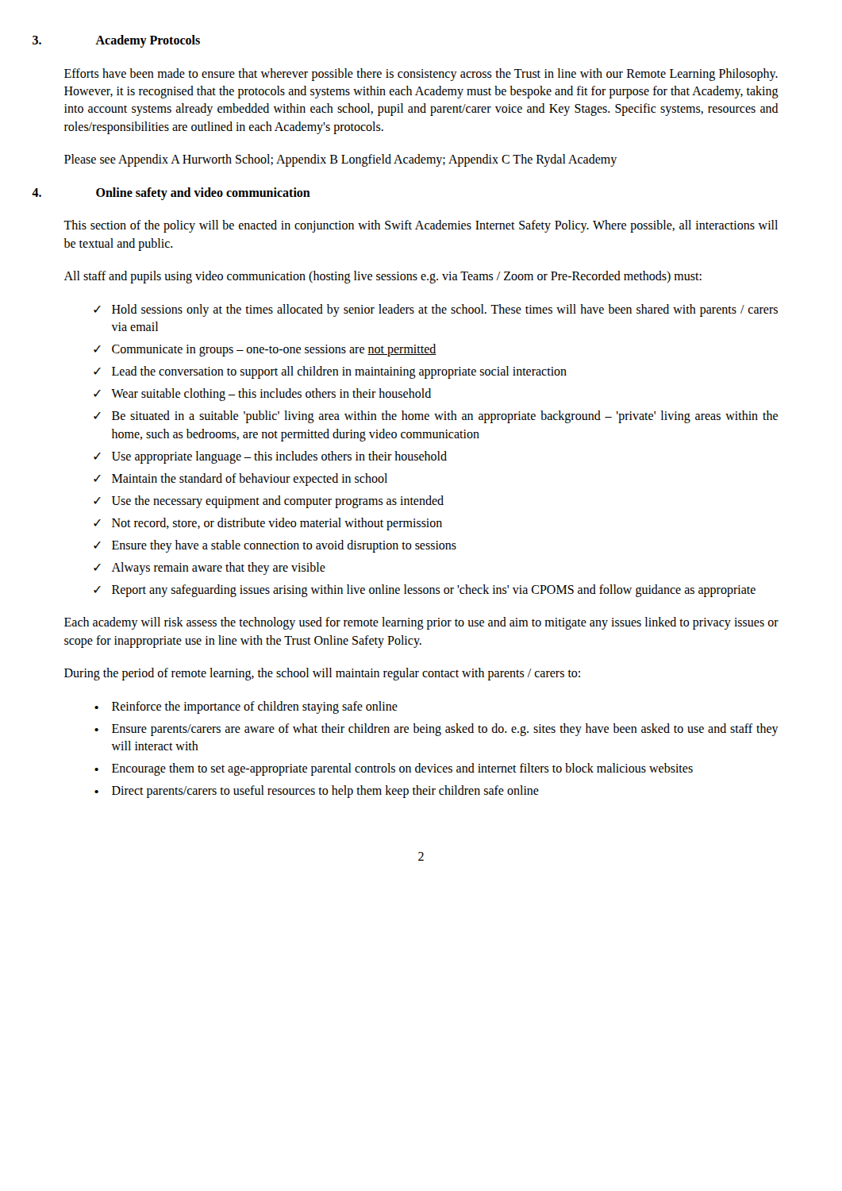3.
Academy Protocols
Efforts have been made to ensure that wherever possible there is consistency across the Trust in line with our Remote Learning Philosophy. However, it is recognised that the protocols and systems within each Academy must be bespoke and fit for purpose for that Academy, taking into account systems already embedded within each school, pupil and parent/carer voice and Key Stages. Specific systems, resources and roles/responsibilities are outlined in each Academy's protocols.
Please see Appendix A Hurworth School; Appendix B Longfield Academy; Appendix C The Rydal Academy
4.
Online safety and video communication
This section of the policy will be enacted in conjunction with Swift Academies Internet Safety Policy. Where possible, all interactions will be textual and public.
All staff and pupils using video communication (hosting live sessions e.g. via Teams / Zoom or Pre-Recorded methods) must:
Hold sessions only at the times allocated by senior leaders at the school. These times will have been shared with parents / carers via email
Communicate in groups – one-to-one sessions are not permitted
Lead the conversation to support all children in maintaining appropriate social interaction
Wear suitable clothing – this includes others in their household
Be situated in a suitable 'public' living area within the home with an appropriate background – 'private' living areas within the home, such as bedrooms, are not permitted during video communication
Use appropriate language – this includes others in their household
Maintain the standard of behaviour expected in school
Use the necessary equipment and computer programs as intended
Not record, store, or distribute video material without permission
Ensure they have a stable connection to avoid disruption to sessions
Always remain aware that they are visible
Report any safeguarding issues arising within live online lessons or 'check ins' via CPOMS and follow guidance as appropriate
Each academy will risk assess the technology used for remote learning prior to use and aim to mitigate any issues linked to privacy issues or scope for inappropriate use in line with the Trust Online Safety Policy.
During the period of remote learning, the school will maintain regular contact with parents / carers to:
Reinforce the importance of children staying safe online
Ensure parents/carers are aware of what their children are being asked to do. e.g. sites they have been asked to use and staff they will interact with
Encourage them to set age-appropriate parental controls on devices and internet filters to block malicious websites
Direct parents/carers to useful resources to help them keep their children safe online
2